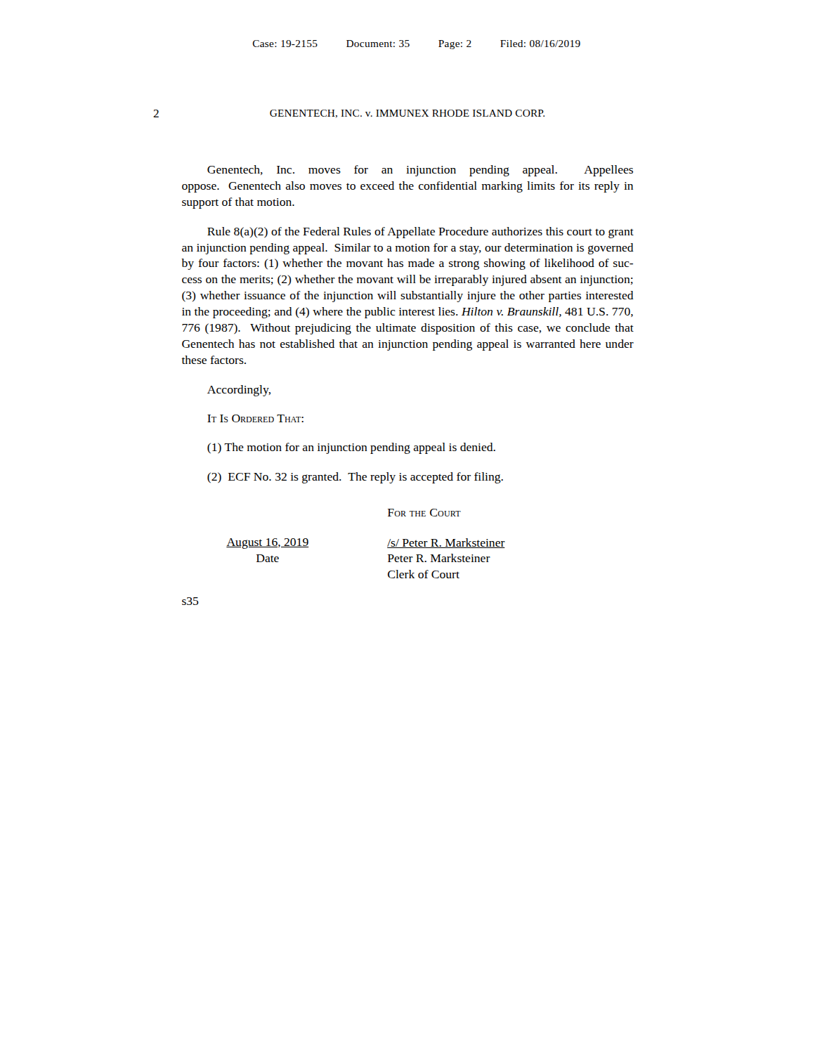Case: 19-2155 Document: 35 Page: 2 Filed: 08/16/2019
2
GENENTECH, INC. v. IMMUNEX RHODE ISLAND CORP.
Genentech, Inc. moves for an injunction pending appeal. Appellees oppose. Genentech also moves to exceed the confidential marking limits for its reply in support of that motion.
Rule 8(a)(2) of the Federal Rules of Appellate Procedure authorizes this court to grant an injunction pending appeal. Similar to a motion for a stay, our determination is governed by four factors: (1) whether the movant has made a strong showing of likelihood of success on the merits; (2) whether the movant will be irreparably injured absent an injunction; (3) whether issuance of the injunction will substantially injure the other parties interested in the proceeding; and (4) where the public interest lies. Hilton v. Braunskill, 481 U.S. 770, 776 (1987). Without prejudicing the ultimate disposition of this case, we conclude that Genentech has not established that an injunction pending appeal is warranted here under these factors.
Accordingly,
It Is Ordered That:
(1) The motion for an injunction pending appeal is denied.
(2) ECF No. 32 is granted. The reply is accepted for filing.
For the Court
August 16, 2019 Date
/s/ Peter R. Marksteiner
Peter R. Marksteiner
Clerk of Court
s35